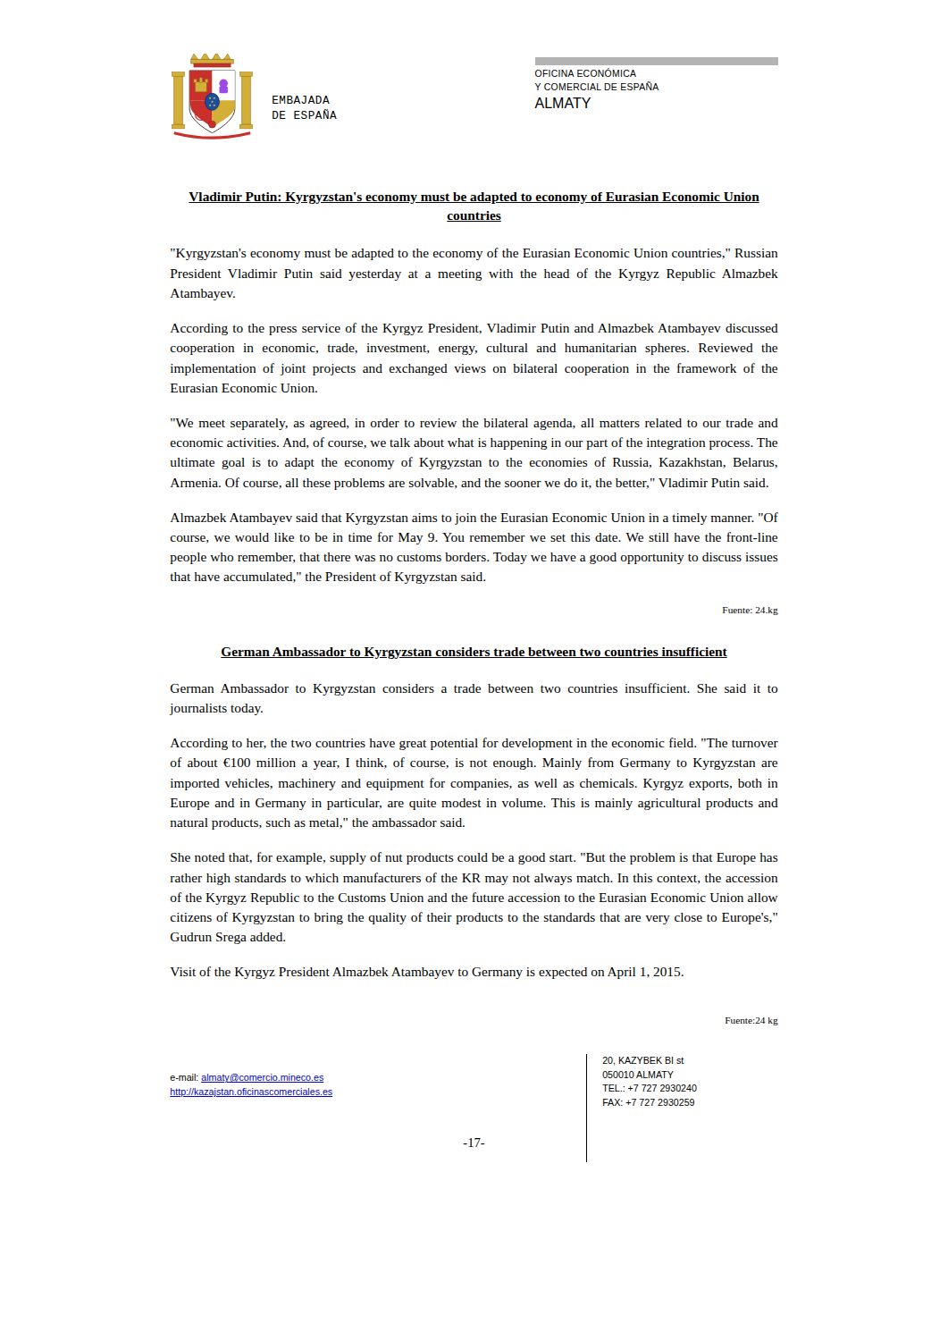EMBAJADA
DE ESPAÑA
OFICINA ECONÓMICA
Y COMERCIAL DE ESPAÑA
ALMATY
Vladimir Putin: Kyrgyzstan's economy must be adapted to economy of Eurasian Economic Union countries
"Kyrgyzstan's economy must be adapted to the economy of the Eurasian Economic Union countries," Russian President Vladimir Putin said yesterday at a meeting with the head of the Kyrgyz Republic Almazbek Atambayev.
According to the press service of the Kyrgyz President, Vladimir Putin and Almazbek Atambayev discussed cooperation in economic, trade, investment, energy, cultural and humanitarian spheres. Reviewed the implementation of joint projects and exchanged views on bilateral cooperation in the framework of the Eurasian Economic Union.
"We meet separately, as agreed, in order to review the bilateral agenda, all matters related to our trade and economic activities. And, of course, we talk about what is happening in our part of the integration process. The ultimate goal is to adapt the economy of Kyrgyzstan to the economies of Russia, Kazakhstan, Belarus, Armenia. Of course, all these problems are solvable, and the sooner we do it, the better," Vladimir Putin said.
Almazbek Atambayev said that Kyrgyzstan aims to join the Eurasian Economic Union in a timely manner. "Of course, we would like to be in time for May 9. You remember we set this date. We still have the front-line people who remember, that there was no customs borders. Today we have a good opportunity to discuss issues that have accumulated," the President of Kyrgyzstan said.
Fuente: 24.kg
German Ambassador to Kyrgyzstan considers trade between two countries insufficient
German Ambassador to Kyrgyzstan considers a trade between two countries insufficient. She said it to journalists today.
According to her, the two countries have great potential for development in the economic field. "The turnover of about €100 million a year, I think, of course, is not enough. Mainly from Germany to Kyrgyzstan are imported vehicles, machinery and equipment for companies, as well as chemicals. Kyrgyz exports, both in Europe and in Germany in particular, are quite modest in volume. This is mainly agricultural products and natural products, such as metal," the ambassador said.
She noted that, for example, supply of nut products could be a good start. "But the problem is that Europe has rather high standards to which manufacturers of the KR may not always match. In this context, the accession of the Kyrgyz Republic to the Customs Union and the future accession to the Eurasian Economic Union allow citizens of Kyrgyzstan to bring the quality of their products to the standards that are very close to Europe's," Gudrun Srega added.
Visit of the Kyrgyz President Almazbek Atambayev to Germany is expected on April 1, 2015.
Fuente:24 kg
e-mail: almaty@comercio.mineco.es
http://kazajstan.oficinascomerciales.es
20, KAZYBEK BI st
050010 ALMATY
TEL.: +7 727 2930240
FAX: +7 727 2930259
-17-